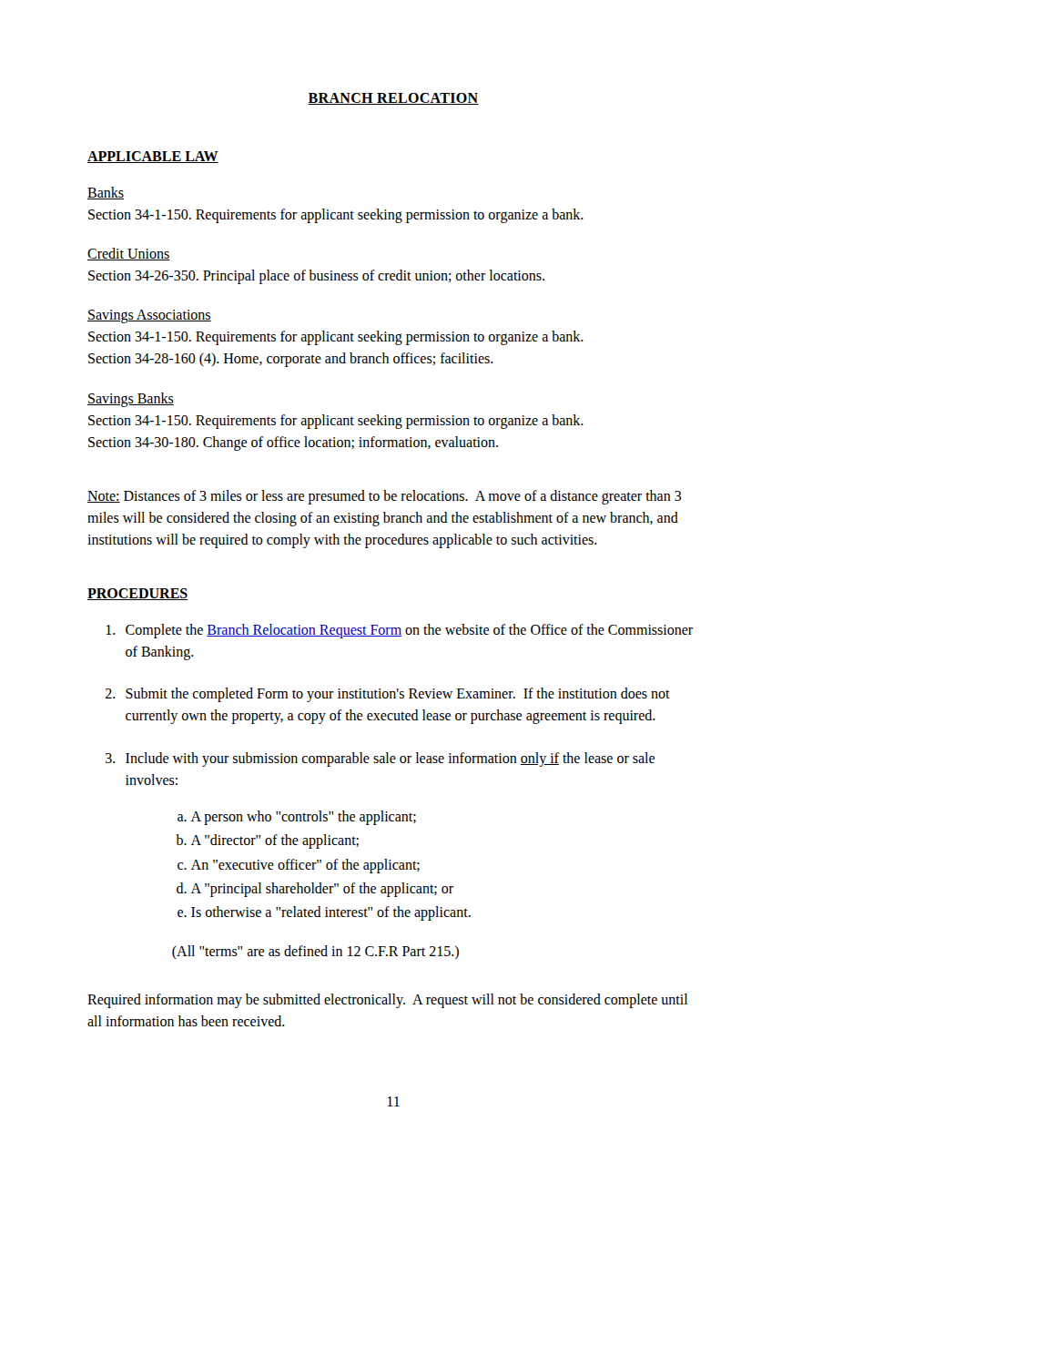BRANCH RELOCATION
APPLICABLE LAW
Banks
Section 34-1-150. Requirements for applicant seeking permission to organize a bank.
Credit Unions
Section 34-26-350. Principal place of business of credit union; other locations.
Savings Associations
Section 34-1-150. Requirements for applicant seeking permission to organize a bank.
Section 34-28-160 (4). Home, corporate and branch offices; facilities.
Savings Banks
Section 34-1-150. Requirements for applicant seeking permission to organize a bank.
Section 34-30-180. Change of office location; information, evaluation.
Note: Distances of 3 miles or less are presumed to be relocations. A move of a distance greater than 3 miles will be considered the closing of an existing branch and the establishment of a new branch, and institutions will be required to comply with the procedures applicable to such activities.
PROCEDURES
Complete the Branch Relocation Request Form on the website of the Office of the Commissioner of Banking.
Submit the completed Form to your institution's Review Examiner. If the institution does not currently own the property, a copy of the executed lease or purchase agreement is required.
Include with your submission comparable sale or lease information only if the lease or sale involves:
A person who "controls" the applicant;
A "director" of the applicant;
An "executive officer" of the applicant;
A "principal shareholder" of the applicant; or
Is otherwise a "related interest" of the applicant.
(All "terms" are as defined in 12 C.F.R Part 215.)
Required information may be submitted electronically. A request will not be considered complete until all information has been received.
11